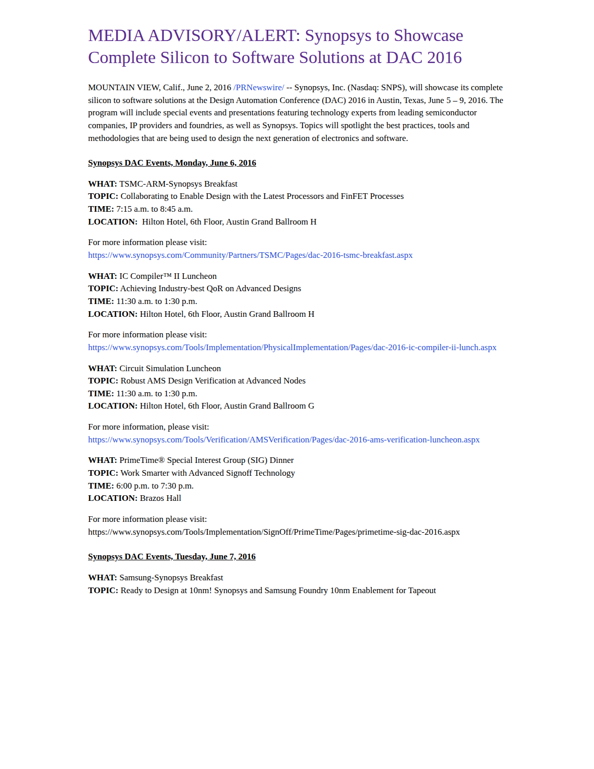MEDIA ADVISORY/ALERT: Synopsys to Showcase Complete Silicon to Software Solutions at DAC 2016
MOUNTAIN VIEW, Calif., June 2, 2016 /PRNewswire/ -- Synopsys, Inc. (Nasdaq: SNPS), will showcase its complete silicon to software solutions at the Design Automation Conference (DAC) 2016 in Austin, Texas, June 5 – 9, 2016. The program will include special events and presentations featuring technology experts from leading semiconductor companies, IP providers and foundries, as well as Synopsys. Topics will spotlight the best practices, tools and methodologies that are being used to design the next generation of electronics and software.
Synopsys DAC Events, Monday, June 6, 2016
WHAT: TSMC-ARM-Synopsys Breakfast
TOPIC: Collaborating to Enable Design with the Latest Processors and FinFET Processes
TIME: 7:15 a.m. to 8:45 a.m.
LOCATION: Hilton Hotel, 6th Floor, Austin Grand Ballroom H
For more information please visit:
https://www.synopsys.com/Community/Partners/TSMC/Pages/dac-2016-tsmc-breakfast.aspx
WHAT: IC Compiler™ II Luncheon
TOPIC: Achieving Industry-best QoR on Advanced Designs
TIME: 11:30 a.m. to 1:30 p.m.
LOCATION: Hilton Hotel, 6th Floor, Austin Grand Ballroom H
For more information please visit:
https://www.synopsys.com/Tools/Implementation/PhysicalImplementation/Pages/dac-2016-ic-compiler-ii-lunch.aspx
WHAT: Circuit Simulation Luncheon
TOPIC: Robust AMS Design Verification at Advanced Nodes
TIME: 11:30 a.m. to 1:30 p.m.
LOCATION: Hilton Hotel, 6th Floor, Austin Grand Ballroom G
For more information, please visit:
https://www.synopsys.com/Tools/Verification/AMSVerification/Pages/dac-2016-ams-verification-luncheon.aspx
WHAT: PrimeTime® Special Interest Group (SIG) Dinner
TOPIC: Work Smarter with Advanced Signoff Technology
TIME: 6:00 p.m. to 7:30 p.m.
LOCATION: Brazos Hall
For more information please visit:
https://www.synopsys.com/Tools/Implementation/SignOff/PrimeTime/Pages/primetime-sig-dac-2016.aspx
Synopsys DAC Events, Tuesday, June 7, 2016
WHAT: Samsung-Synopsys Breakfast
TOPIC: Ready to Design at 10nm! Synopsys and Samsung Foundry 10nm Enablement for Tapeout